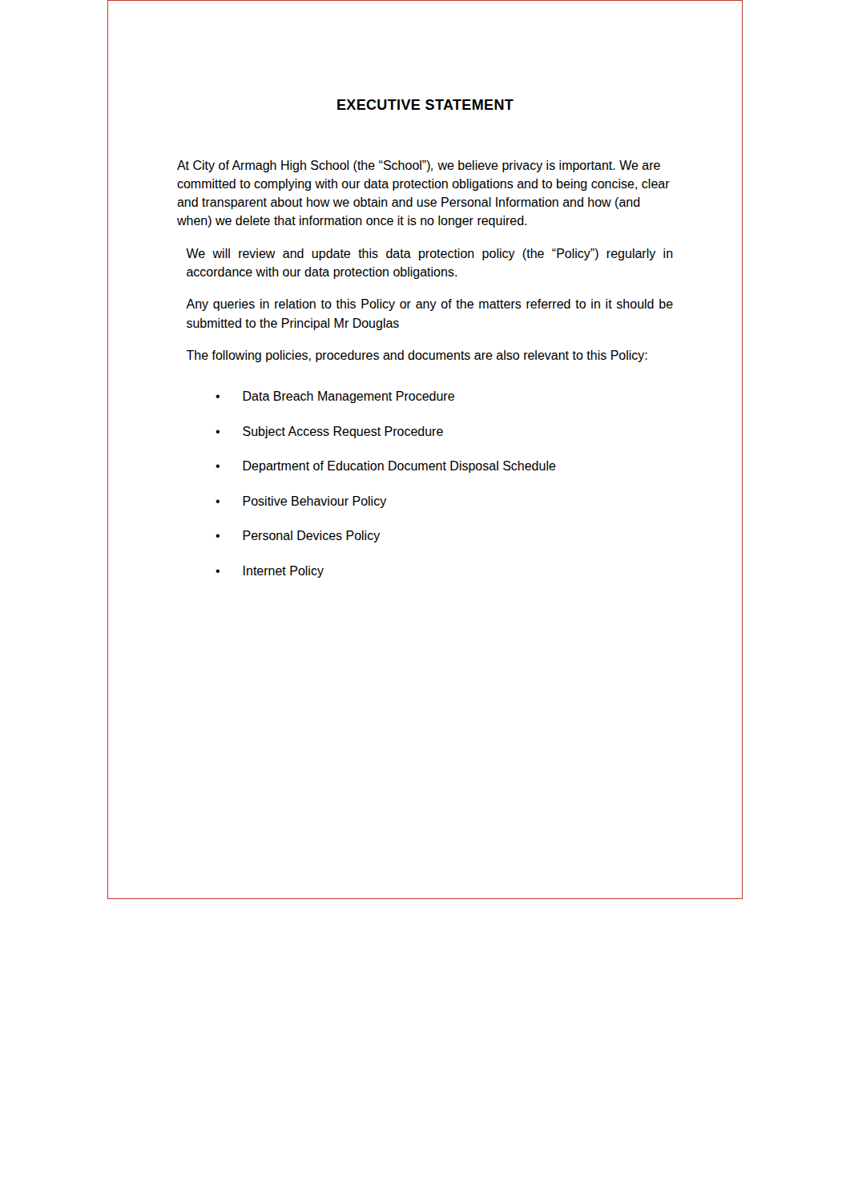EXECUTIVE STATEMENT
At City of Armagh High School (the “School”), we believe privacy is important. We are committed to complying with our data protection obligations and to being concise, clear and transparent about how we obtain and use Personal Information and how (and when) we delete that information once it is no longer required.
We will review and update this data protection policy (the “Policy”) regularly in accordance with our data protection obligations.
Any queries in relation to this Policy or any of the matters referred to in it should be submitted to the Principal Mr Douglas
The following policies, procedures and documents are also relevant to this Policy:
Data Breach Management Procedure
Subject Access Request Procedure
Department of Education Document Disposal Schedule
Positive Behaviour Policy
Personal Devices Policy
Internet Policy